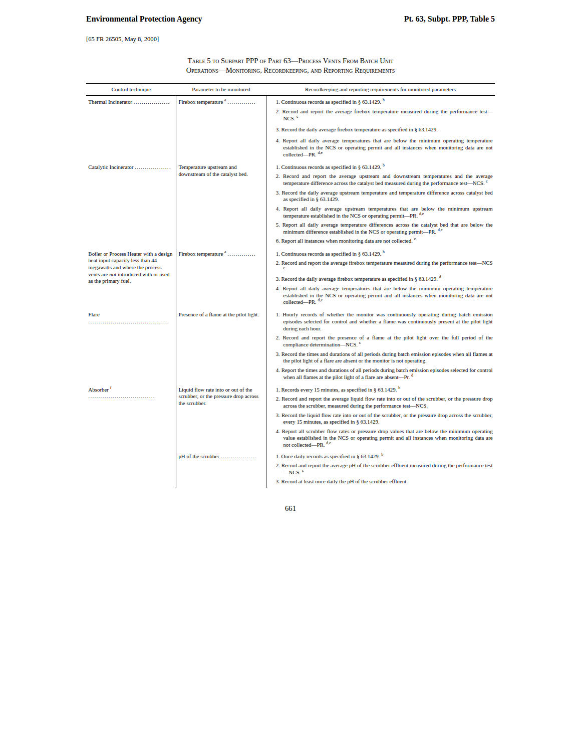Environmental Protection Agency Pt. 63, Subpt. PPP, Table 5
[65 FR 26505, May 8, 2000]
Table 5 to Subpart PPP of Part 63—Process Vents From Batch Unit
Operations—Monitoring, Recordkeeping, and Reporting Requirements
| Control technique | Parameter to be monitored | Recordkeeping and reporting requirements for monitored parameters |
| --- | --- | --- |
| Thermal Incinerator .................. | Firebox temperature a .............. | 1. Continuous records as specified in § 63.1429. b 2. Record and report the average firebox temperature measured during the performance test—NCS. c |
| | | 3. Record the daily average firebox temperature as specified in § 63.1429. |
| | | 4. Report all daily average temperatures that are below the minimum operating temperature established in the NCS or operating permit and all instances when monitoring data are not collected—PR. d,e |
| Catalytic Incinerator .................. | Temperature upstream and downstream of the catalyst bed. | 1. Continuous records as specified in § 63.1429. b 2. Record and report the average upstream and downstream temperatures and the average temperature difference across the catalyst bed measured during the performance test—NCS. c 3. Record the daily average upstream temperature and temperature difference across catalyst bed as specified in § 63.1429. 4. Report all daily average upstream temperatures that are below the minimum upstream temperature established in the NCS or operating permit—PR. d,e 5. Report all daily average temperature differences across the catalyst bed that are below the minimum difference established in the NCS or operating permit—PR. d,e 6. Report all instances when monitoring data are not collected. e |
| Boiler or Process Heater with a design heat input capacity less than 44 megawatts and where the process vents are not introduced with or used as the primary fuel. | Firebox temperature a .............. | 1. Continuous records as specified in § 63.1429. b 2. Record and report the average firebox temperature measured during the performance test—NCS c 3. Record the daily average firebox temperature as specified in § 63.1429. d 4. Report all daily average temperatures that are below the minimum operating temperature established in the NCS or operating permit and all instances when monitoring data are not collected—PR. d,e |
| Flare ........................................ | Presence of a flame at the pilot light. | 1. Hourly records of whether the monitor was continuously operating during batch emission episodes selected for control and whether a flame was continuously present at the pilot light during each hour. 2. Record and report the presence of a flame at the pilot light over the full period of the compliance determination—NCS. c 3. Record the times and durations of all periods during batch emission episodes when all flames at the pilot light of a flare are absent or the monitor is not operating. 4. Report the times and durations of all periods during batch emission episodes selected for control when all flames at the pilot light of a flare are absent—Pr. d |
| Absorber f ................................. | Liquid flow rate into or out of the scrubber, or the pressure drop across the scrubber. | 1. Records every 15 minutes, as specified in § 63.1429. b 2. Record and report the average liquid flow rate into or out of the scrubber, or the pressure drop across the scrubber, measured during the performance test—NCS. 3. Record the liquid flow rate into or out of the scrubber, or the pressure drop across the scrubber, every 15 minutes, as specified in § 63.1429. 4. Report all scrubber flow rates or pressure drop values that are below the minimum operating value established in the NCS or operating permit and all instances when monitoring data are not collected—PR. d,e |
| | pH of the scrubber .................. | 1. Once daily records as specified in § 63.1429. b 2. Record and report the average pH of the scrubber effluent measured during the performance test—NCS. c 3. Record at least once daily the pH of the scrubber effluent. |
661